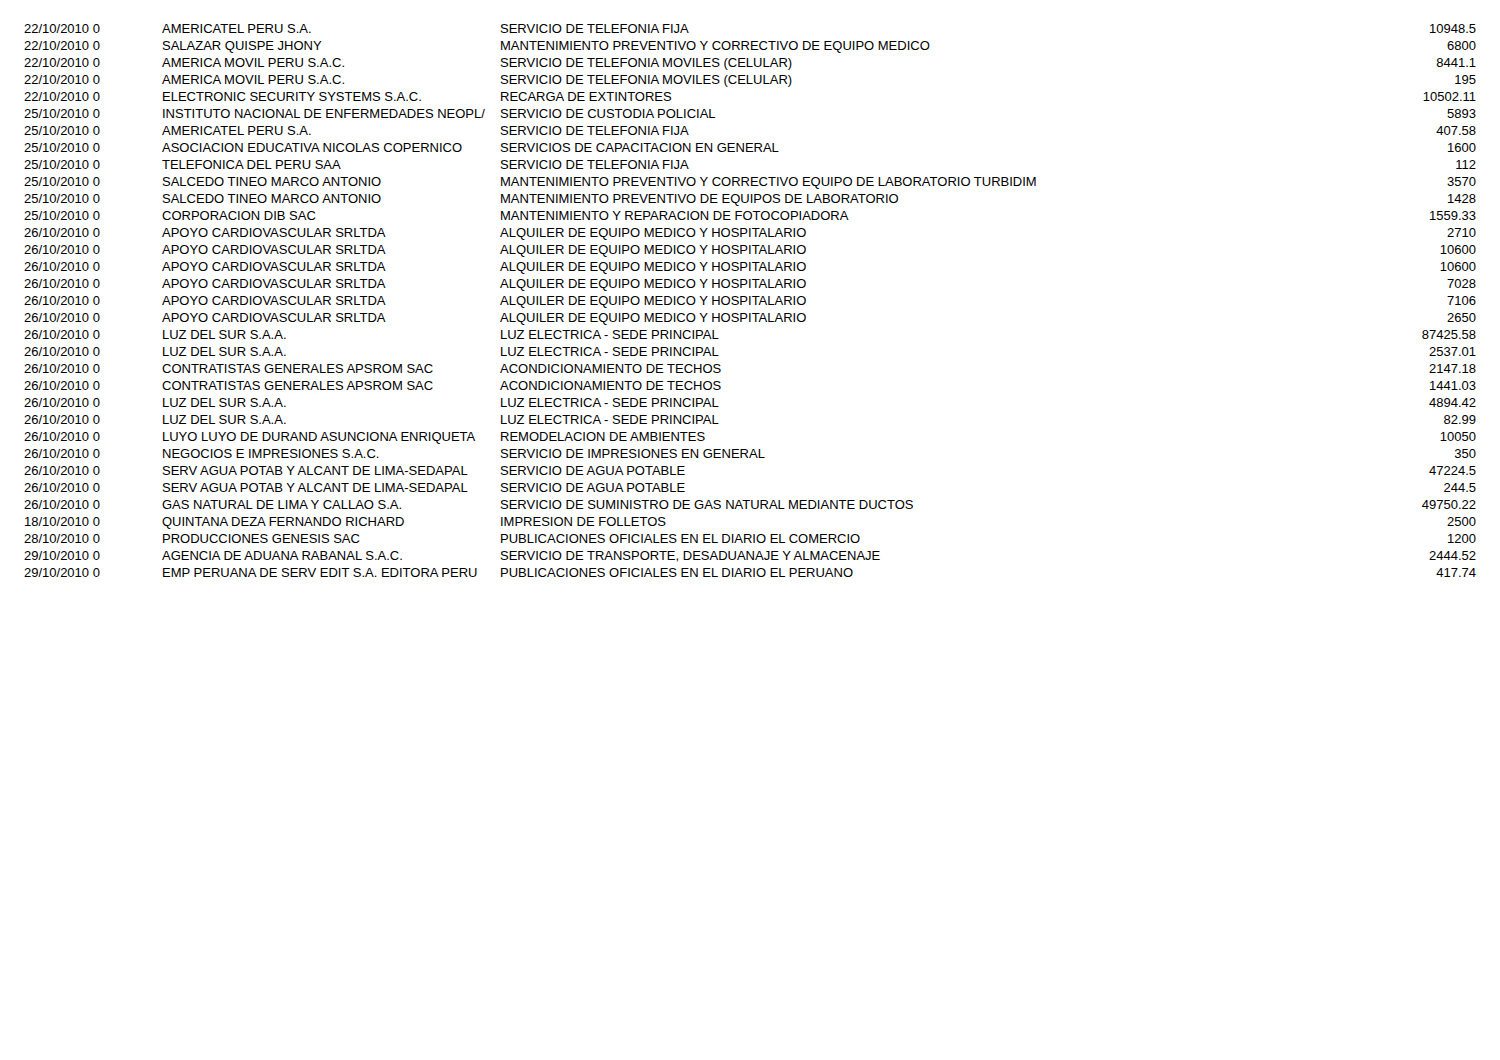| 22/10/2010 0 | AMERICATEL PERU S.A. | SERVICIO DE TELEFONIA FIJA | 10948.5 |
| 22/10/2010 0 | SALAZAR QUISPE JHONY | MANTENIMIENTO PREVENTIVO Y CORRECTIVO DE EQUIPO MEDICO | 6800 |
| 22/10/2010 0 | AMERICA MOVIL PERU S.A.C. | SERVICIO DE TELEFONIA MOVILES (CELULAR) | 8441.1 |
| 22/10/2010 0 | AMERICA MOVIL PERU S.A.C. | SERVICIO DE TELEFONIA MOVILES (CELULAR) | 195 |
| 22/10/2010 0 | ELECTRONIC SECURITY SYSTEMS S.A.C. | RECARGA DE EXTINTORES | 10502.11 |
| 25/10/2010 0 | INSTITUTO NACIONAL DE ENFERMEDADES NEOPL/ | SERVICIO DE CUSTODIA POLICIAL | 5893 |
| 25/10/2010 0 | AMERICATEL PERU S.A. | SERVICIO DE TELEFONIA FIJA | 407.58 |
| 25/10/2010 0 | ASOCIACION EDUCATIVA NICOLAS COPERNICO | SERVICIOS DE CAPACITACION EN GENERAL | 1600 |
| 25/10/2010 0 | TELEFONICA DEL PERU SAA | SERVICIO DE TELEFONIA FIJA | 112 |
| 25/10/2010 0 | SALCEDO TINEO MARCO ANTONIO | MANTENIMIENTO PREVENTIVO Y CORRECTIVO EQUIPO DE LABORATORIO TURBIDIM | 3570 |
| 25/10/2010 0 | SALCEDO TINEO MARCO ANTONIO | MANTENIMIENTO PREVENTIVO DE EQUIPOS DE LABORATORIO | 1428 |
| 25/10/2010 0 | CORPORACION DIB SAC | MANTENIMIENTO Y REPARACION DE FOTOCOPIADORA | 1559.33 |
| 26/10/2010 0 | APOYO CARDIOVASCULAR SRLTDA | ALQUILER DE EQUIPO MEDICO Y HOSPITALARIO | 2710 |
| 26/10/2010 0 | APOYO CARDIOVASCULAR SRLTDA | ALQUILER DE EQUIPO MEDICO Y HOSPITALARIO | 10600 |
| 26/10/2010 0 | APOYO CARDIOVASCULAR SRLTDA | ALQUILER DE EQUIPO MEDICO Y HOSPITALARIO | 10600 |
| 26/10/2010 0 | APOYO CARDIOVASCULAR SRLTDA | ALQUILER DE EQUIPO MEDICO Y HOSPITALARIO | 7028 |
| 26/10/2010 0 | APOYO CARDIOVASCULAR SRLTDA | ALQUILER DE EQUIPO MEDICO Y HOSPITALARIO | 7106 |
| 26/10/2010 0 | APOYO CARDIOVASCULAR SRLTDA | ALQUILER DE EQUIPO MEDICO Y HOSPITALARIO | 2650 |
| 26/10/2010 0 | LUZ DEL SUR S.A.A. | LUZ ELECTRICA - SEDE PRINCIPAL | 87425.58 |
| 26/10/2010 0 | LUZ DEL SUR S.A.A. | LUZ ELECTRICA - SEDE PRINCIPAL | 2537.01 |
| 26/10/2010 0 | CONTRATISTAS GENERALES APSROM SAC | ACONDICIONAMIENTO DE TECHOS | 2147.18 |
| 26/10/2010 0 | CONTRATISTAS GENERALES APSROM SAC | ACONDICIONAMIENTO DE TECHOS | 1441.03 |
| 26/10/2010 0 | LUZ DEL SUR S.A.A. | LUZ ELECTRICA - SEDE PRINCIPAL | 4894.42 |
| 26/10/2010 0 | LUZ DEL SUR S.A.A. | LUZ ELECTRICA - SEDE PRINCIPAL | 82.99 |
| 26/10/2010 0 | LUYO LUYO DE DURAND ASUNCIONA ENRIQUETA | REMODELACION DE AMBIENTES | 10050 |
| 26/10/2010 0 | NEGOCIOS E IMPRESIONES S.A.C. | SERVICIO DE IMPRESIONES EN GENERAL | 350 |
| 26/10/2010 0 | SERV AGUA POTAB Y ALCANT DE LIMA-SEDAPAL | SERVICIO DE AGUA POTABLE | 47224.5 |
| 26/10/2010 0 | SERV AGUA POTAB Y ALCANT DE LIMA-SEDAPAL | SERVICIO DE AGUA POTABLE | 244.5 |
| 26/10/2010 0 | GAS NATURAL DE LIMA Y CALLAO S.A. | SERVICIO DE SUMINISTRO DE GAS NATURAL MEDIANTE DUCTOS | 49750.22 |
| 18/10/2010 0 | QUINTANA DEZA FERNANDO RICHARD | IMPRESION DE FOLLETOS | 2500 |
| 28/10/2010 0 | PRODUCCIONES GENESIS SAC | PUBLICACIONES OFICIALES EN EL DIARIO EL COMERCIO | 1200 |
| 29/10/2010 0 | AGENCIA DE ADUANA RABANAL S.A.C. | SERVICIO DE TRANSPORTE, DESADUANAJE Y ALMACENAJE | 2444.52 |
| 29/10/2010 0 | EMP PERUANA DE SERV EDIT S.A. EDITORA PERU | PUBLICACIONES OFICIALES EN EL DIARIO EL PERUANO | 417.74 |